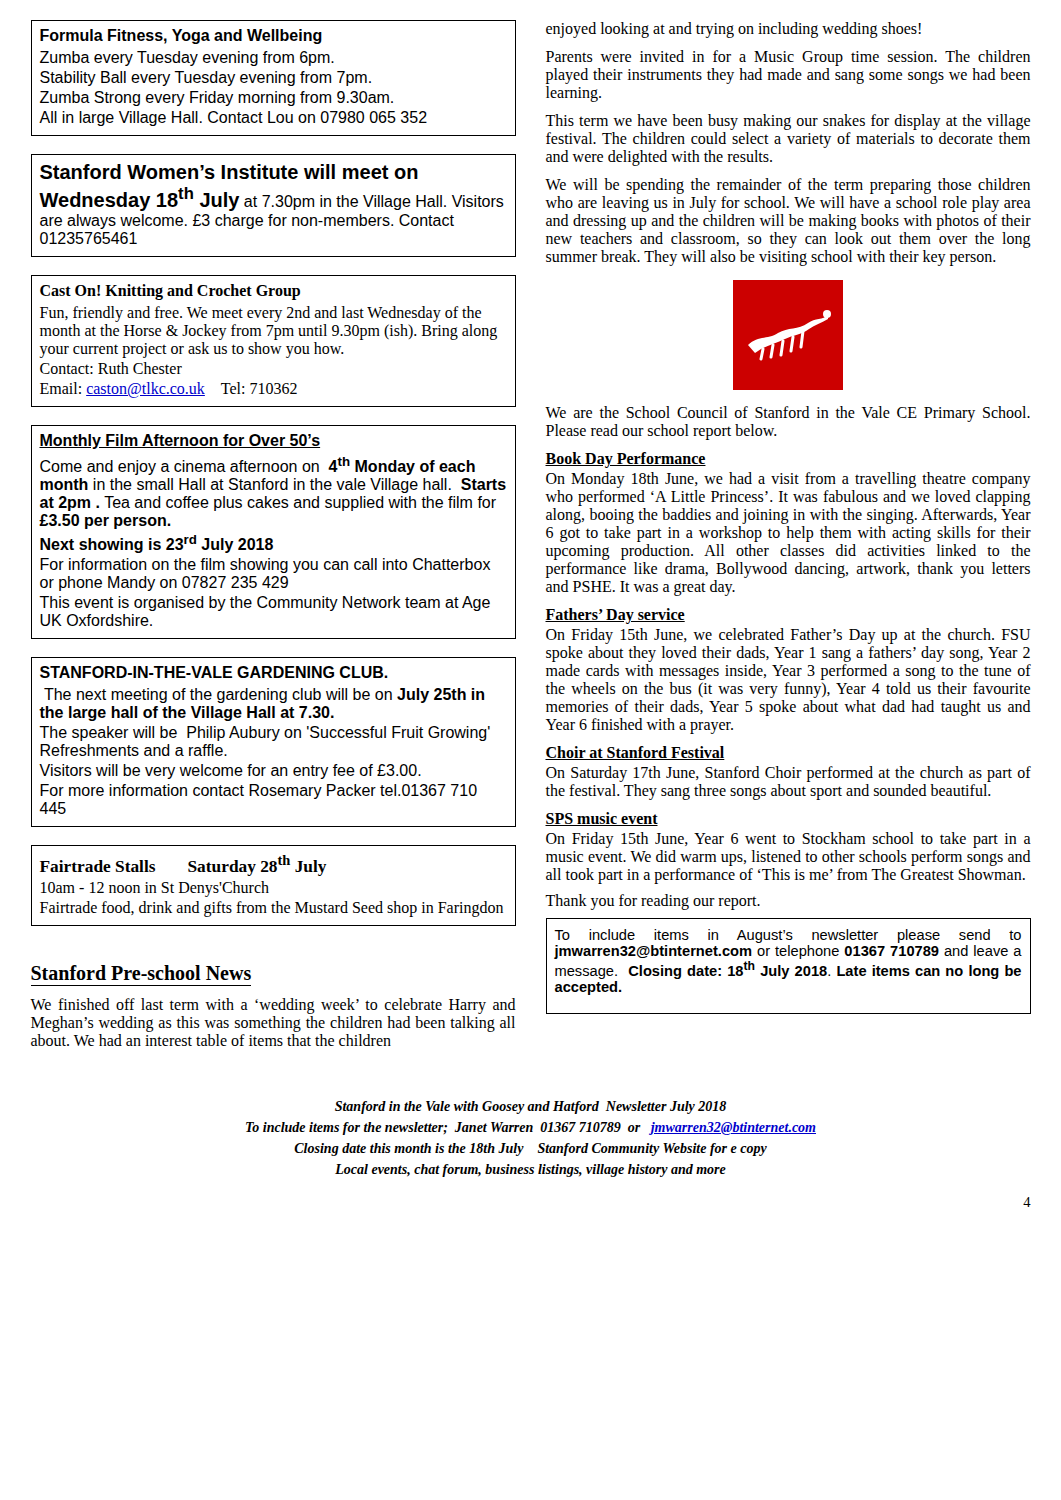Formula Fitness, Yoga and Wellbeing
Zumba every Tuesday evening from 6pm.
Stability Ball every Tuesday evening from 7pm.
Zumba Strong every Friday morning from 9.30am.
All in large Village Hall. Contact Lou on 07980 065 352
Stanford Women’s Institute will meet on Wednesday 18th July at 7.30pm in the Village Hall. Visitors are always welcome. £3 charge for non-members. Contact 01235765461
Cast On! Knitting and Crochet Group
Fun, friendly and free. We meet every 2nd and last Wednesday of the month at the Horse & Jockey from 7pm until 9.30pm (ish). Bring along your current project or ask us to show you how.
Contact: Ruth Chester
Email: caston@tlkc.co.uk Tel: 710362
Monthly Film Afternoon for Over 50’s
Come and enjoy a cinema afternoon on 4th Monday of each month in the small Hall at Stanford in the vale Village hall. Starts at 2pm . Tea and coffee plus cakes and supplied with the film for £3.50 per person.
Next showing is 23rd July 2018
For information on the film showing you can call into Chatterbox or phone Mandy on 07827 235 429
This event is organised by the Community Network team at Age UK Oxfordshire.
STANFORD-IN-THE-VALE GARDENING CLUB.
The next meeting of the gardening club will be on July 25th in the large hall of the Village Hall at 7.30.
The speaker will be Philip Aubury on 'Successful Fruit Growing' Refreshments and a raffle.
Visitors will be very welcome for an entry fee of £3.00.
For more information contact Rosemary Packer tel.01367 710 445
Fairtrade Stalls Saturday 28th July
10am - 12 noon in St Denys'Church
Fairtrade food, drink and gifts from the Mustard Seed shop in Faringdon
Stanford Pre-school News
We finished off last term with a ‘wedding week’ to celebrate Harry and Meghan’s wedding as this was something the children had been talking all about. We had an interest table of items that the children
enjoyed looking at and trying on including wedding shoes!
Parents were invited in for a Music Group time session. The children played their instruments they had made and sang some songs we had been learning.
This term we have been busy making our snakes for display at the village festival. The children could select a variety of materials to decorate them and were delighted with the results.
We will be spending the remainder of the term preparing those children who are leaving us in July for school. We will have a school role play area and dressing up and the children will be making books with photos of their new teachers and classroom, so they can look out them over the long summer break. They will also be visiting school with their key person.
We are the School Council of Stanford in the Vale CE Primary School. Please read our school report below.
Book Day Performance
On Monday 18th June, we had a visit from a travelling theatre company who performed ‘A Little Princess’. It was fabulous and we loved clapping along, booing the baddies and joining in with the singing. Afterwards, Year 6 got to take part in a workshop to help them with acting skills for their upcoming production. All other classes did activities linked to the performance like drama, Bollywood dancing, artwork, thank you letters and PSHE. It was a great day.
Fathers’ Day service
On Friday 15th June, we celebrated Father’s Day up at the church. FSU spoke about they loved their dads, Year 1 sang a fathers’ day song, Year 2 made cards with messages inside, Year 3 performed a song to the tune of the wheels on the bus (it was very funny), Year 4 told us their favourite memories of their dads, Year 5 spoke about what dad had taught us and Year 6 finished with a prayer.
Choir at Stanford Festival
On Saturday 17th June, Stanford Choir performed at the church as part of the festival. They sang three songs about sport and sounded beautiful.
SPS music event
On Friday 15th June, Year 6 went to Stockham school to take part in a music event. We did warm ups, listened to other schools perform songs and all took part in a performance of ‘This is me’ from The Greatest Showman.
Thank you for reading our report.
To include items in August’s newsletter please send to jmwarren32@btinternet.com or telephone 01367 710789 and leave a message. Closing date: 18th July 2018. Late items can no long be accepted.
Stanford in the Vale with Goosey and Hatford Newsletter July 2018
To include items for the newsletter; Janet Warren 01367 710789 or jmwarren32@btinternet.com
Closing date this month is the 18th July Stanford Community Website for e copy
Local events, chat forum, business listings, village history and more
4